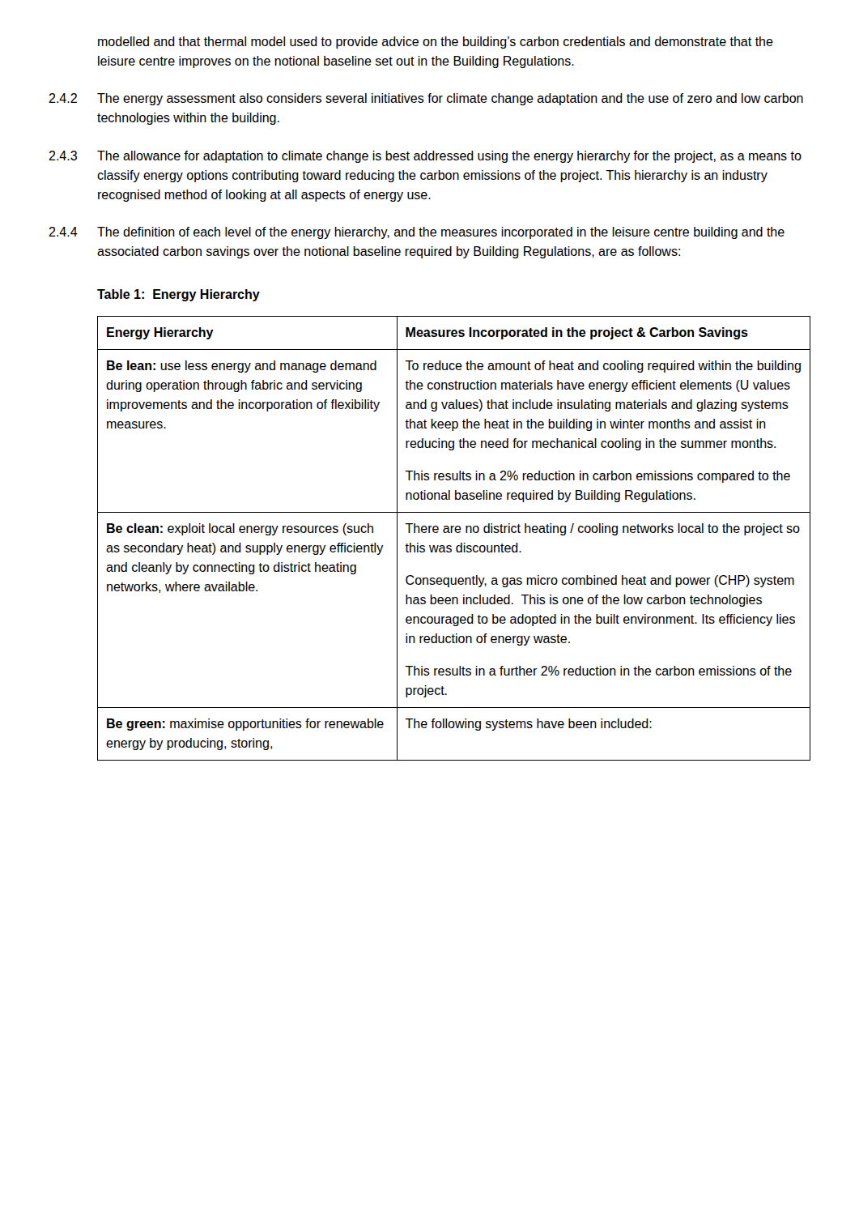modelled and that thermal model used to provide advice on the building’s carbon credentials and demonstrate that the leisure centre improves on the notional baseline set out in the Building Regulations.
2.4.2 The energy assessment also considers several initiatives for climate change adaptation and the use of zero and low carbon technologies within the building.
2.4.3 The allowance for adaptation to climate change is best addressed using the energy hierarchy for the project, as a means to classify energy options contributing toward reducing the carbon emissions of the project. This hierarchy is an industry recognised method of looking at all aspects of energy use.
2.4.4 The definition of each level of the energy hierarchy, and the measures incorporated in the leisure centre building and the associated carbon savings over the notional baseline required by Building Regulations, are as follows:
Table 1: Energy Hierarchy
| Energy Hierarchy | Measures Incorporated in the project & Carbon Savings |
| --- | --- |
| Be lean: use less energy and manage demand during operation through fabric and servicing improvements and the incorporation of flexibility measures. | To reduce the amount of heat and cooling required within the building the construction materials have energy efficient elements (U values and g values) that include insulating materials and glazing systems that keep the heat in the building in winter months and assist in reducing the need for mechanical cooling in the summer months. This results in a 2% reduction in carbon emissions compared to the notional baseline required by Building Regulations. |
| Be clean: exploit local energy resources (such as secondary heat) and supply energy efficiently and cleanly by connecting to district heating networks, where available. | There are no district heating / cooling networks local to the project so this was discounted. Consequently, a gas micro combined heat and power (CHP) system has been included. This is one of the low carbon technologies encouraged to be adopted in the built environment. Its efficiency lies in reduction of energy waste. This results in a further 2% reduction in the carbon emissions of the project. |
| Be green: maximise opportunities for renewable energy by producing, storing, | The following systems have been included: |